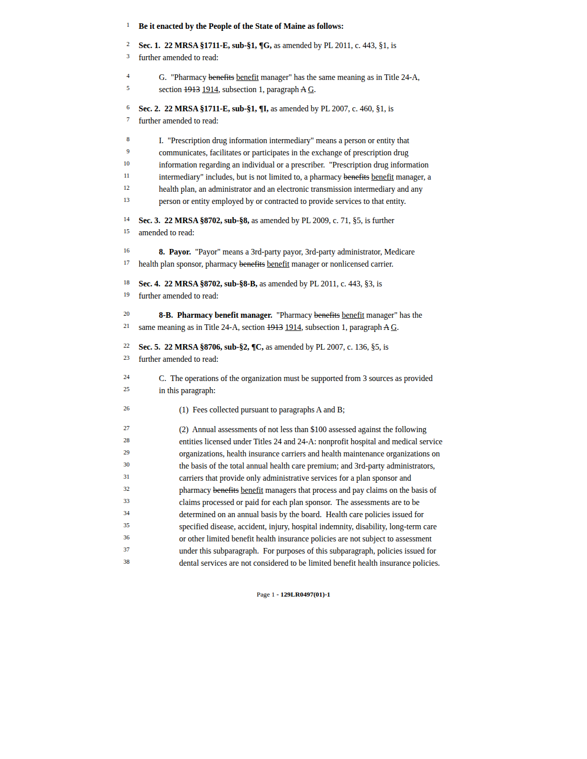1
Be it enacted by the People of the State of Maine as follows:
2
Sec. 1. 22 MRSA §1711-E, sub-§1, ¶G, as amended by PL 2011, c. 443, §1, is
3
further amended to read:
4
G. "Pharmacy benefits benefit manager" has the same meaning as in Title 24-A,
5
section 1913 1914, subsection 1, paragraph A G.
6
Sec. 2. 22 MRSA §1711-E, sub-§1, ¶I, as amended by PL 2007, c. 460, §1, is
7
further amended to read:
8
I. "Prescription drug information intermediary" means a person or entity that
9
communicates, facilitates or participates in the exchange of prescription drug
10
information regarding an individual or a prescriber. "Prescription drug information
11
intermediary" includes, but is not limited to, a pharmacy benefits benefit manager, a
12
health plan, an administrator and an electronic transmission intermediary and any
13
person or entity employed by or contracted to provide services to that entity.
14
Sec. 3. 22 MRSA §8702, sub-§8, as amended by PL 2009, c. 71, §5, is further
15
amended to read:
16
8. Payor. "Payor" means a 3rd-party payor, 3rd-party administrator, Medicare
17
health plan sponsor, pharmacy benefits benefit manager or nonlicensed carrier.
18
Sec. 4. 22 MRSA §8702, sub-§8-B, as amended by PL 2011, c. 443, §3, is
19
further amended to read:
20
8-B. Pharmacy benefit manager. "Pharmacy benefits benefit manager" has the
21
same meaning as in Title 24-A, section 1913 1914, subsection 1, paragraph A G.
22
Sec. 5. 22 MRSA §8706, sub-§2, ¶C, as amended by PL 2007, c. 136, §5, is
23
further amended to read:
24
C. The operations of the organization must be supported from 3 sources as provided
25
in this paragraph:
26
(1) Fees collected pursuant to paragraphs A and B;
27
(2) Annual assessments of not less than $100 assessed against the following
28
entities licensed under Titles 24 and 24-A: nonprofit hospital and medical service
29
organizations, health insurance carriers and health maintenance organizations on
30
the basis of the total annual health care premium; and 3rd-party administrators,
31
carriers that provide only administrative services for a plan sponsor and
32
pharmacy benefits benefit managers that process and pay claims on the basis of
33
claims processed or paid for each plan sponsor. The assessments are to be
34
determined on an annual basis by the board. Health care policies issued for
35
specified disease, accident, injury, hospital indemnity, disability, long-term care
36
or other limited benefit health insurance policies are not subject to assessment
37
under this subparagraph. For purposes of this subparagraph, policies issued for
38
dental services are not considered to be limited benefit health insurance policies.
Page 1 - 129LR0497(01)-1